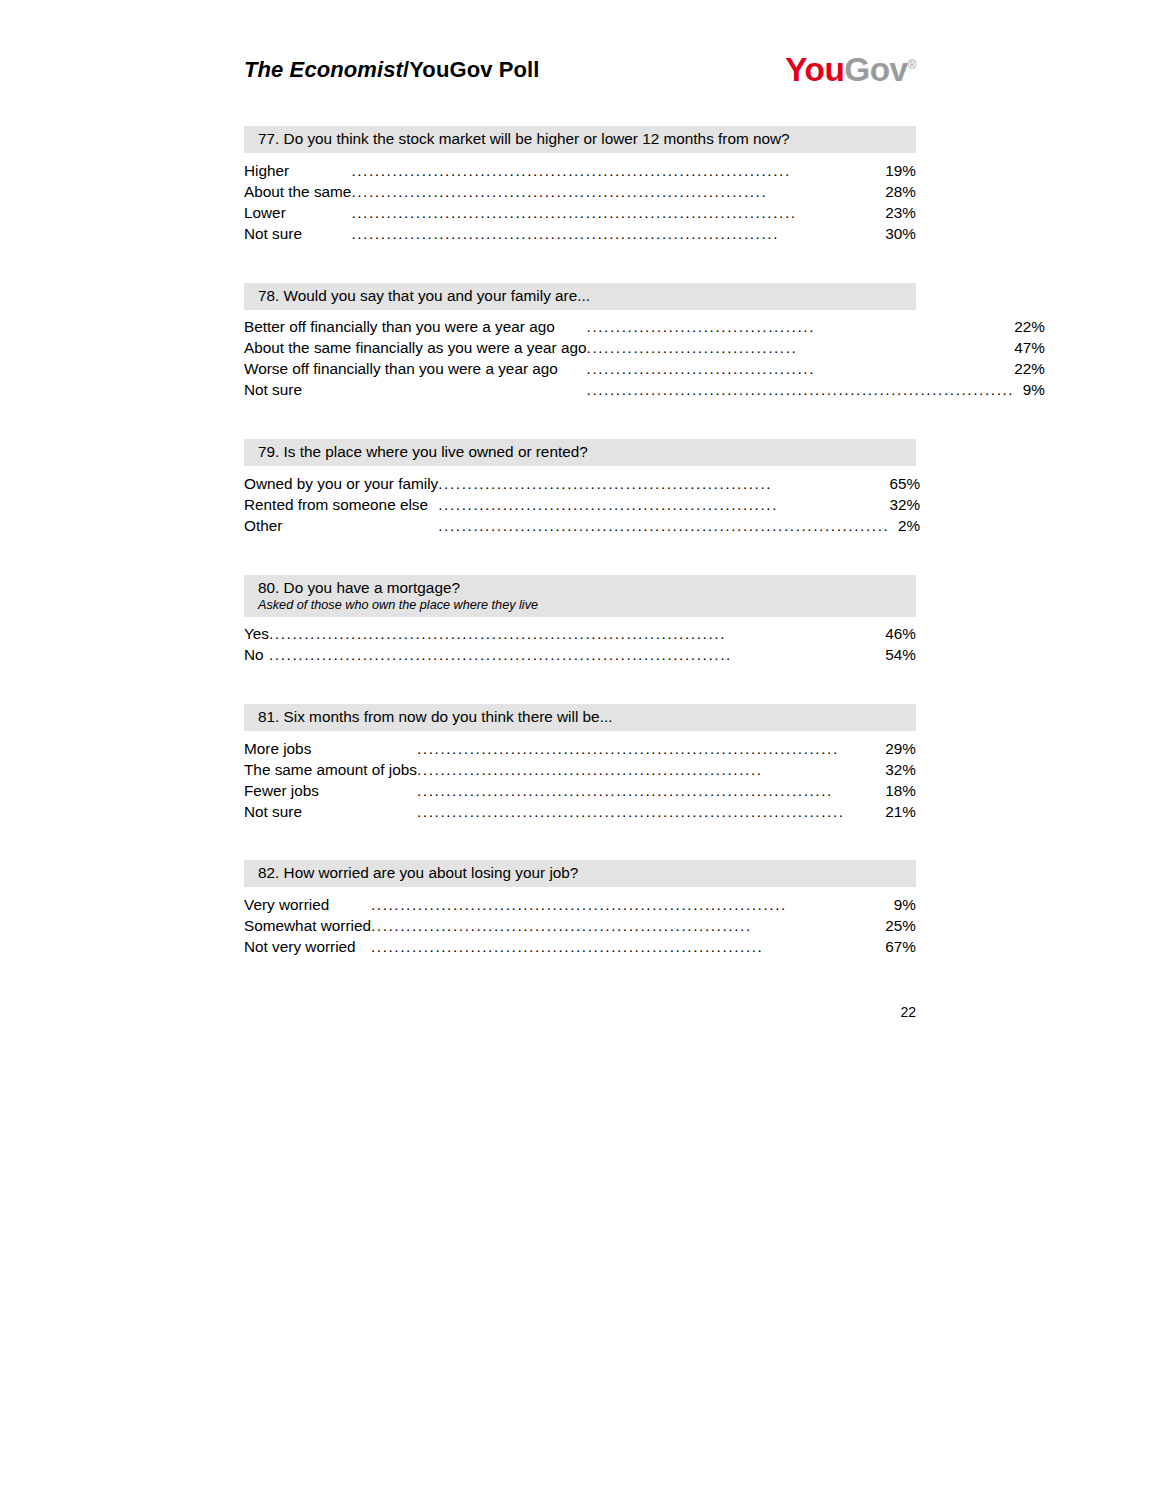The Economist/YouGov Poll
You Gov®
77. Do you think the stock market will be higher or lower 12 months from now?
| Higher | ........................................................................... | 19% |
| About the same | ....................................................................... | 28% |
| Lower | ............................................................................ | 23% |
| Not sure | ......................................................................... | 30% |
78. Would you say that you and your family are...
| Better off financially than you were a year ago | ....................................... | 22% |
| About the same financially as you were a year ago | .................................... | 47% |
| Worse off financially than you were a year ago | ....................................... | 22% |
| Not sure | ......................................................................... | 9% |
79. Is the place where you live owned or rented?
| Owned by you or your family | ......................................................... | 65% |
| Rented from someone else | .......................................................... | 32% |
| Other | ............................................................................. | 2% |
80. Do you have a mortgage?Asked of those who own the place where they live
| Yes | .............................................................................. | 46% |
| No | ............................................................................... | 54% |
81. Six months from now do you think there will be...
| More jobs | ........................................................................ | 29% |
| The same amount of jobs | ........................................................... | 32% |
| Fewer jobs | ....................................................................... | 18% |
| Not sure | ......................................................................... | 21% |
82. How worried are you about losing your job?
| Very worried | ....................................................................... | 9% |
| Somewhat worried | ................................................................. | 25% |
| Not very worried | ................................................................... | 67% |
22